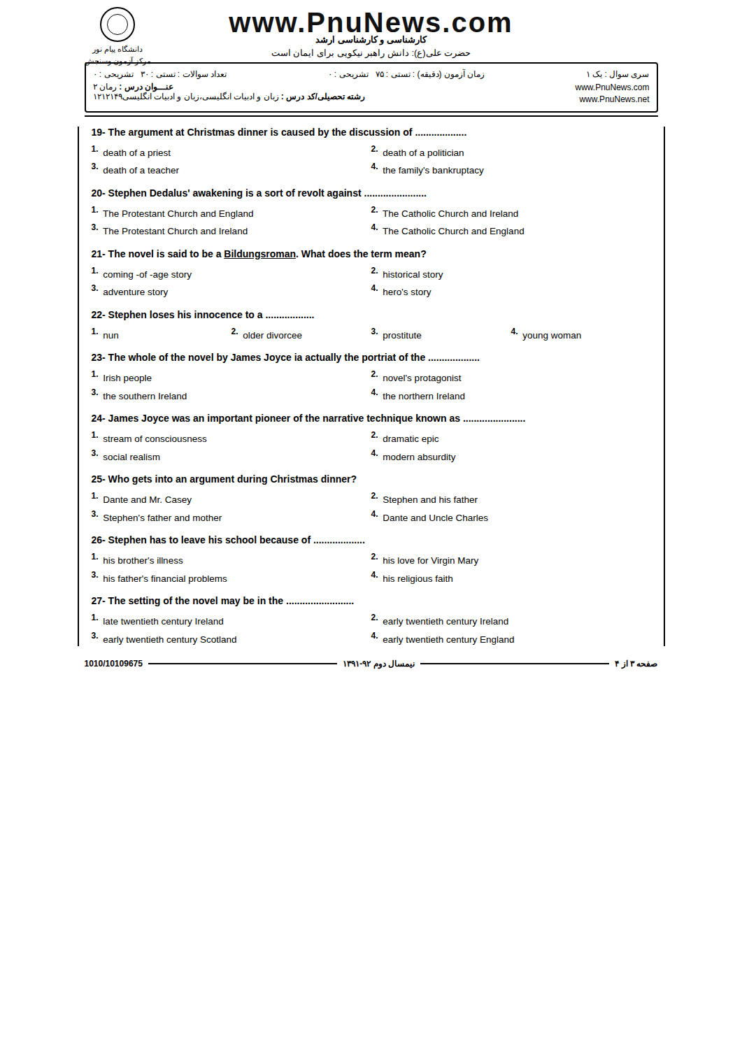دانشگاه پیام نور
مرکز آزمون وسنجش
www.PnuNews.com
کارشناسی و کارشناسی ارشد
حضرت علی(ع): دانش راهبر نیکویی برای ایمان است
سری سوال : یک ۱
زمان آزمون (دقیقه) : تستی : ۷۵ تشریحی : ۰
تعداد سوالات : تستی : ۳۰ تشریحی : ۰
www.PnuNews.com
www.PnuNews.net
عنـــوان درس : رمان ۲
رشته تحصیلی/کد درس : زبان و ادبیات انگلیسی،زبان و ادبیات انگلیسی۱۲۱۲۱۴۹
19- The argument at Christmas dinner is caused by the discussion of ...................
1. death of a priest
2. death of a politician
3. death of a teacher
4. the family's bankruptacy
20- Stephen Dedalus' awakening is a sort of revolt against .......................
1. The Protestant Church and England
2. The Catholic Church and Ireland
3. The Protestant Church and Ireland
4. The Catholic Church and England
21- The novel is said to be a Bildungsroman. What does the term mean?
1. coming -of -age story
2. historical story
3. adventure story
4. hero's story
22- Stephen loses his innocence to a ..................
1. nun
2. older divorcee
3. prostitute
4. young woman
23- The whole of the novel by James Joyce ia actually the portriat of the ...................
1. Irish people
2. novel's protagonist
3. the southern Ireland
4. the northern Ireland
24- James Joyce was an important pioneer of the narrative technique known as .......................
1. stream of consciousness
2. dramatic epic
3. social realism
4. modern absurdity
25- Who gets into an argument during Christmas dinner?
1. Dante and Mr. Casey
2. Stephen and his father
3. Stephen's father and mother
4. Dante and Uncle Charles
26- Stephen has to leave his school because of ...................
1. his brother's illness
2. his love for Virgin Mary
3. his father's financial problems
4. his religious faith
27- The setting of the novel may be in the .........................
1. late twentieth century Ireland
2. early twentieth century Ireland
3. early twentieth century Scotland
4. early twentieth century England
صفحه ۳ از ۴
نیمسال دوم ۹۲-۱۳۹۱
1010/10109675